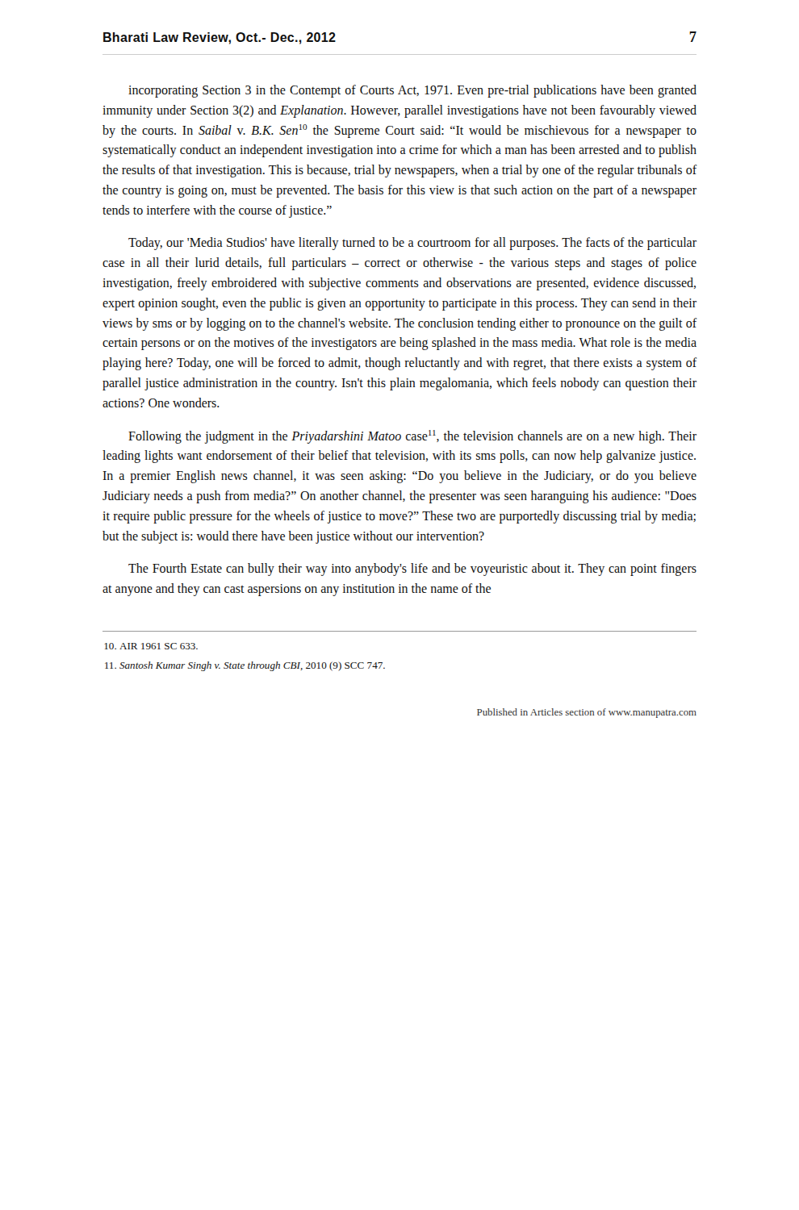Bharati Law Review, Oct.- Dec., 2012 7
incorporating Section 3 in the Contempt of Courts Act, 1971. Even pre-trial publications have been granted immunity under Section 3(2) and Explanation. However, parallel investigations have not been favourably viewed by the courts. In Saibal v. B.K. Sen10 the Supreme Court said: “It would be mischievous for a newspaper to systematically conduct an independent investigation into a crime for which a man has been arrested and to publish the results of that investigation. This is because, trial by newspapers, when a trial by one of the regular tribunals of the country is going on, must be prevented. The basis for this view is that such action on the part of a newspaper tends to interfere with the course of justice.”
Today, our 'Media Studios' have literally turned to be a courtroom for all purposes. The facts of the particular case in all their lurid details, full particulars – correct or otherwise - the various steps and stages of police investigation, freely embroidered with subjective comments and observations are presented, evidence discussed, expert opinion sought, even the public is given an opportunity to participate in this process. They can send in their views by sms or by logging on to the channel's website. The conclusion tending either to pronounce on the guilt of certain persons or on the motives of the investigators are being splashed in the mass media. What role is the media playing here? Today, one will be forced to admit, though reluctantly and with regret, that there exists a system of parallel justice administration in the country. Isn't this plain megalomania, which feels nobody can question their actions? One wonders.
Following the judgment in the Priyadarshini Matoo case11, the television channels are on a new high. Their leading lights want endorsement of their belief that television, with its sms polls, can now help galvanize justice. In a premier English news channel, it was seen asking: “Do you believe in the Judiciary, or do you believe Judiciary needs a push from media?” On another channel, the presenter was seen haranguing his audience: "Does it require public pressure for the wheels of justice to move?” These two are purportedly discussing trial by media; but the subject is: would there have been justice without our intervention?
The Fourth Estate can bully their way into anybody's life and be voyeuristic about it. They can point fingers at anyone and they can cast aspersions on any institution in the name of the
AIR 1961 SC 633.
Santosh Kumar Singh v. State through CBI, 2010 (9) SCC 747.
Published in Articles section of www.manupatra.com